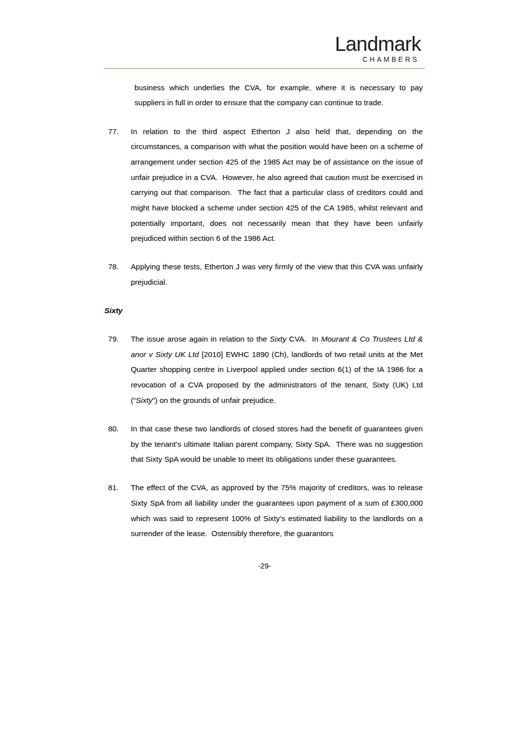Landmark CHAMBERS
business which underlies the CVA, for example, where it is necessary to pay suppliers in full in order to ensure that the company can continue to trade.
77.
In relation to the third aspect Etherton J also held that, depending on the circumstances, a comparison with what the position would have been on a scheme of arrangement under section 425 of the 1985 Act may be of assistance on the issue of unfair prejudice in a CVA. However, he also agreed that caution must be exercised in carrying out that comparison. The fact that a particular class of creditors could and might have blocked a scheme under section 425 of the CA 1985, whilst relevant and potentially important, does not necessarily mean that they have been unfairly prejudiced within section 6 of the 1986 Act.
78.
Applying these tests, Etherton J was very firmly of the view that this CVA was unfairly prejudicial.
Sixty
79.
The issue arose again in relation to the Sixty CVA. In Mourant & Co Trustees Ltd & anor v Sixty UK Ltd [2010] EWHC 1890 (Ch), landlords of two retail units at the Met Quarter shopping centre in Liverpool applied under section 6(1) of the IA 1986 for a revocation of a CVA proposed by the administrators of the tenant, Sixty (UK) Ltd (“Sixty”) on the grounds of unfair prejudice.
80.
In that case these two landlords of closed stores had the benefit of guarantees given by the tenant’s ultimate Italian parent company, Sixty SpA. There was no suggestion that Sixty SpA would be unable to meet its obligations under these guarantees.
81.
The effect of the CVA, as approved by the 75% majority of creditors, was to release Sixty SpA from all liability under the guarantees upon payment of a sum of £300,000 which was said to represent 100% of Sixty’s estimated liability to the landlords on a surrender of the lease. Ostensibly therefore, the guarantors
-29-